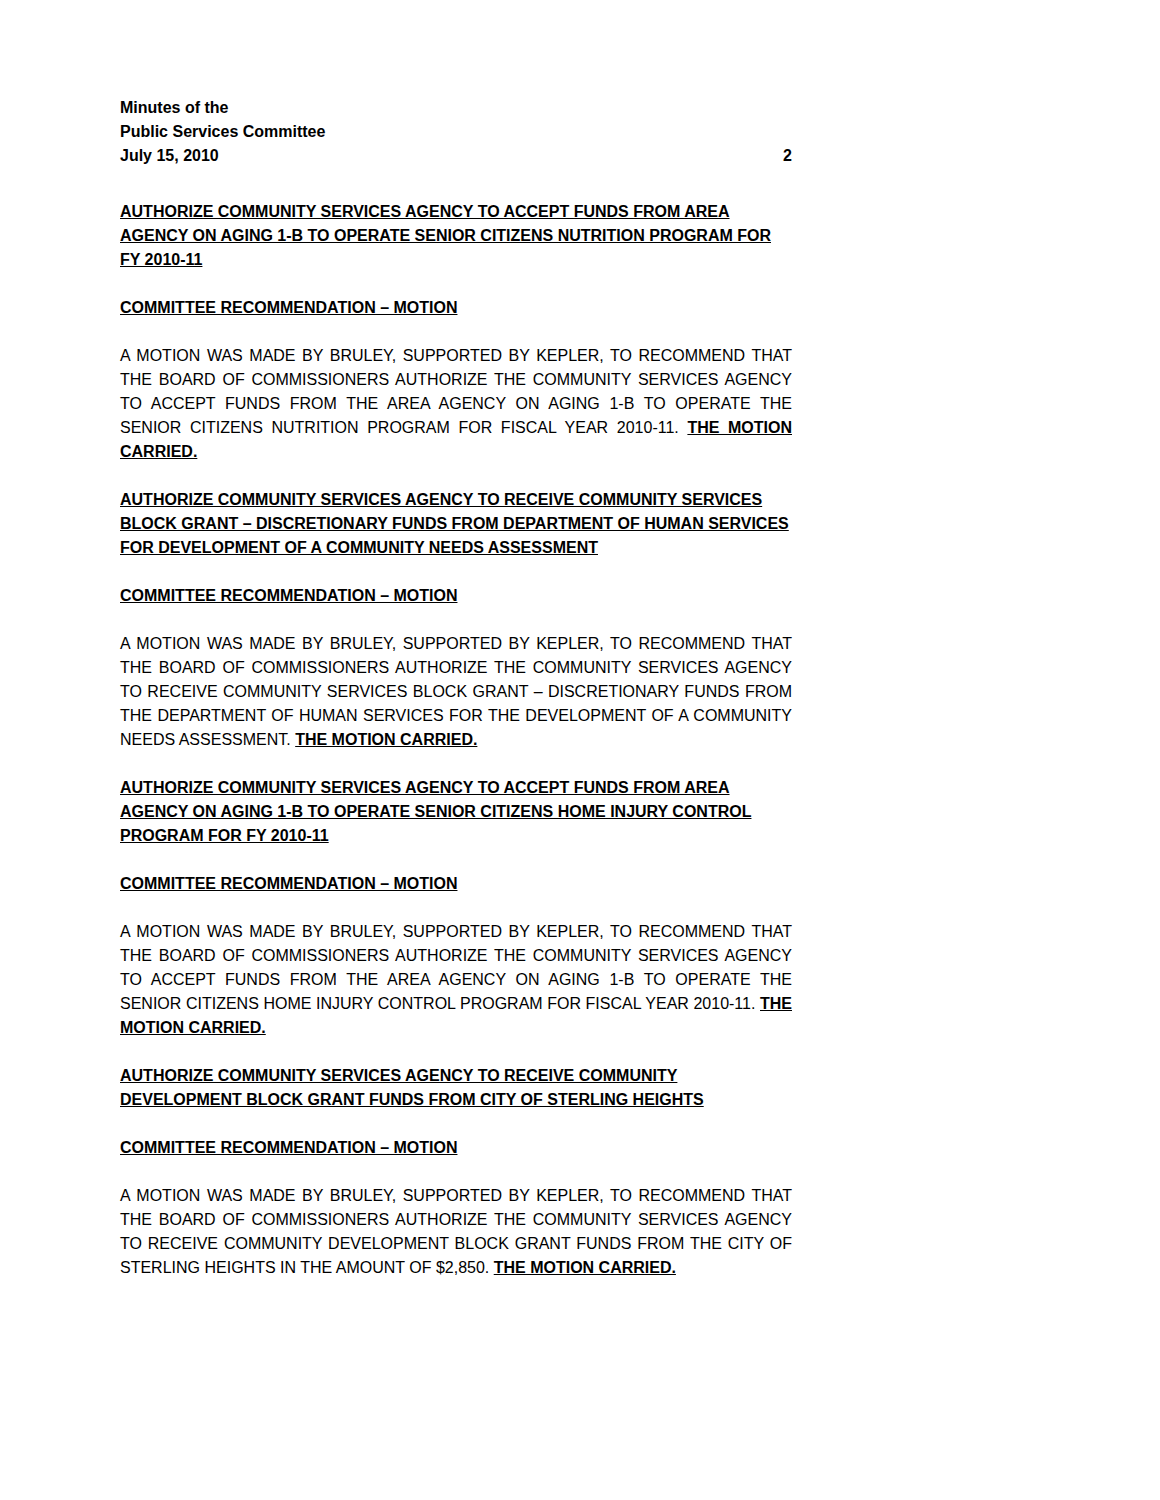Minutes of the
Public Services Committee
July 15, 2010 2
Authorize Community Services Agency to Accept Funds from Area Agency on Aging 1-B to Operate Senior Citizens Nutrition Program for FY 2010-11
Committee Recommendation – Motion
A MOTION WAS MADE BY BRULEY, SUPPORTED BY KEPLER, TO RECOMMEND THAT THE BOARD OF COMMISSIONERS AUTHORIZE THE COMMUNITY SERVICES AGENCY TO ACCEPT FUNDS FROM THE AREA AGENCY ON AGING 1-B TO OPERATE THE SENIOR CITIZENS NUTRITION PROGRAM FOR FISCAL YEAR 2010-11. THE MOTION CARRIED.
Authorize Community Services Agency to Receive Community Services Block Grant – Discretionary Funds from Department of Human Services for Development of a Community Needs Assessment
Committee Recommendation – Motion
A MOTION WAS MADE BY BRULEY, SUPPORTED BY KEPLER, TO RECOMMEND THAT THE BOARD OF COMMISSIONERS AUTHORIZE THE COMMUNITY SERVICES AGENCY TO RECEIVE COMMUNITY SERVICES BLOCK GRANT – DISCRETIONARY FUNDS FROM THE DEPARTMENT OF HUMAN SERVICES FOR THE DEVELOPMENT OF A COMMUNITY NEEDS ASSESSMENT. THE MOTION CARRIED.
Authorize Community Services Agency to Accept Funds from Area Agency on Aging 1-B to Operate Senior Citizens Home Injury Control Program for FY 2010-11
Committee Recommendation – Motion
A MOTION WAS MADE BY BRULEY, SUPPORTED BY KEPLER, TO RECOMMEND THAT THE BOARD OF COMMISSIONERS AUTHORIZE THE COMMUNITY SERVICES AGENCY TO ACCEPT FUNDS FROM THE AREA AGENCY ON AGING 1-B TO OPERATE THE SENIOR CITIZENS HOME INJURY CONTROL PROGRAM FOR FISCAL YEAR 2010-11. THE MOTION CARRIED.
Authorize Community Services Agency to Receive Community Development Block Grant Funds from City of Sterling Heights
Committee Recommendation – Motion
A MOTION WAS MADE BY BRULEY, SUPPORTED BY KEPLER, TO RECOMMEND THAT THE BOARD OF COMMISSIONERS AUTHORIZE THE COMMUNITY SERVICES AGENCY TO RECEIVE COMMUNITY DEVELOPMENT BLOCK GRANT FUNDS FROM THE CITY OF STERLING HEIGHTS IN THE AMOUNT OF $2,850. THE MOTION CARRIED.